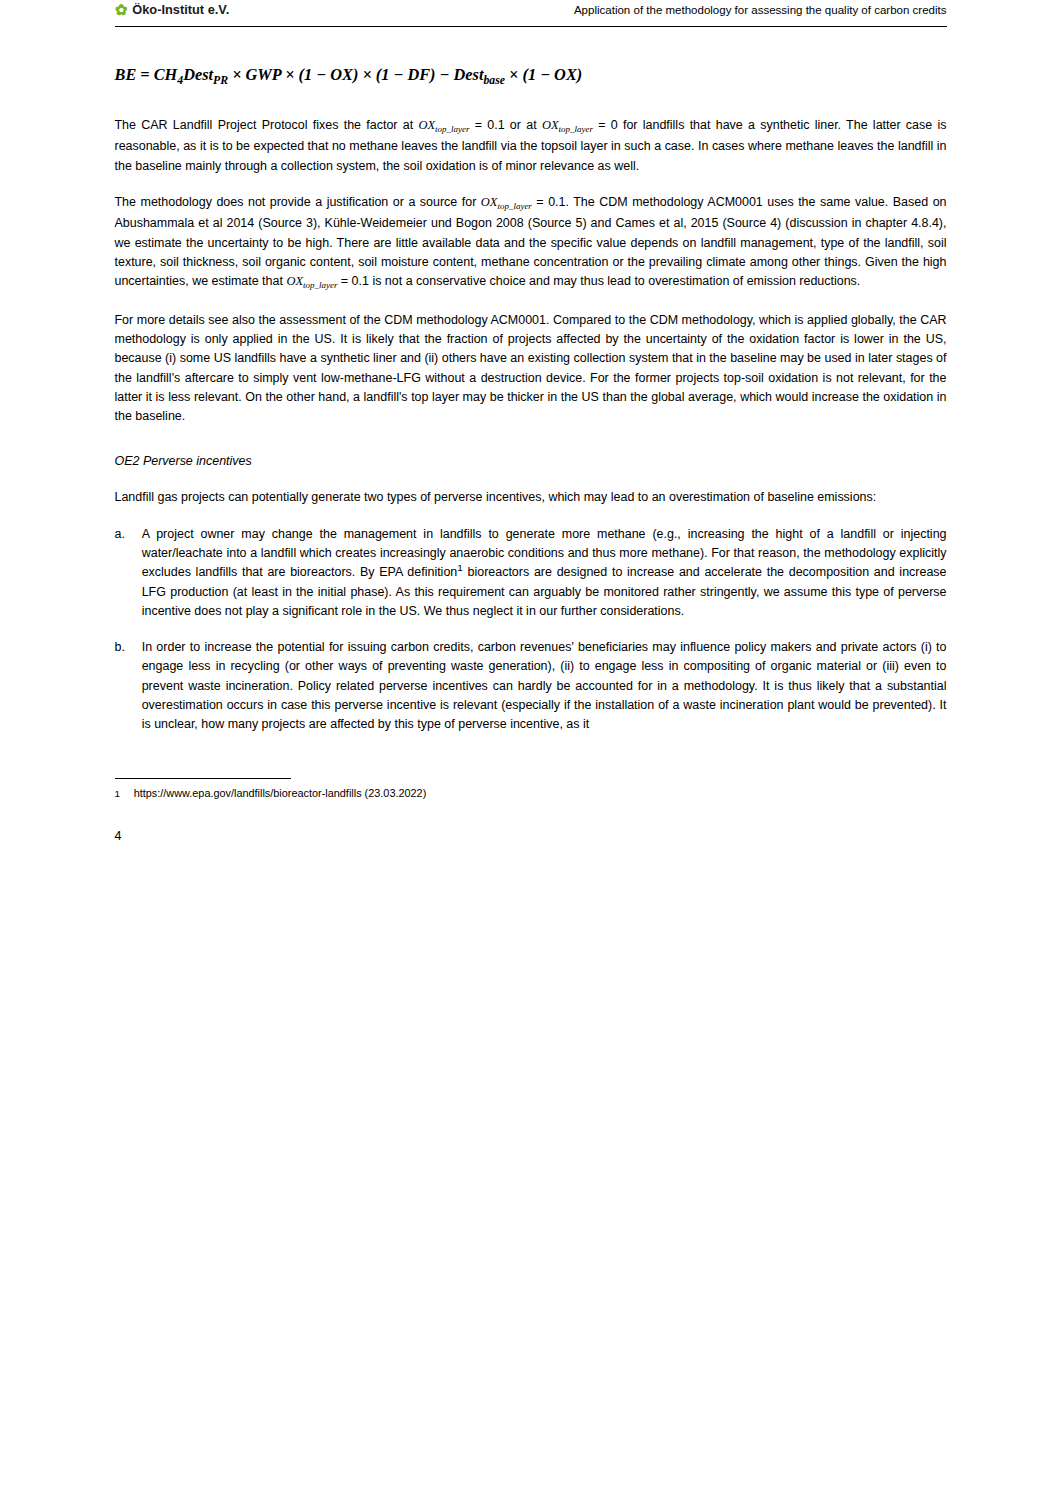✿Öko-Institut e.V.
Application of the methodology for assessing the quality of carbon credits
BE = CH4 DestPR × GWP × (1 − OX) × (1 − DF) − Destbase × (1 − OX)
The CAR Landfill Project Protocol fixes the factor at OXtop_layer = 0.1 or at OXtop_layer = 0 for landfills that have a synthetic liner. The latter case is reasonable, as it is to be expected that no methane leaves the landfill via the topsoil layer in such a case. In cases where methane leaves the landfill in the baseline mainly through a collection system, the soil oxidation is of minor relevance as well.
The methodology does not provide a justification or a source for OXtop_layer = 0.1. The CDM methodology ACM0001 uses the same value. Based on Abushammala et al 2014 (Source 3), Kühle-Weidemeier und Bogon 2008 (Source 5) and Cames et al, 2015 (Source 4) (discussion in chapter 4.8.4), we estimate the uncertainty to be high. There are little available data and the specific value depends on landfill management, type of the landfill, soil texture, soil thickness, soil organic content, soil moisture content, methane concentration or the prevailing climate among other things. Given the high uncertainties, we estimate that OXtop_layer = 0.1 is not a conservative choice and may thus lead to overestimation of emission reductions.
For more details see also the assessment of the CDM methodology ACM0001. Compared to the CDM methodology, which is applied globally, the CAR methodology is only applied in the US. It is likely that the fraction of projects affected by the uncertainty of the oxidation factor is lower in the US, because (i) some US landfills have a synthetic liner and (ii) others have an existing collection system that in the baseline may be used in later stages of the landfill's aftercare to simply vent low-methane-LFG without a destruction device. For the former projects top-soil oxidation is not relevant, for the latter it is less relevant. On the other hand, a landfill's top layer may be thicker in the US than the global average, which would increase the oxidation in the baseline.
OE2 Perverse incentives
Landfill gas projects can potentially generate two types of perverse incentives, which may lead to an overestimation of baseline emissions:
A project owner may change the management in landfills to generate more methane (e.g., increasing the hight of a landfill or injecting water/leachate into a landfill which creates increasingly anaerobic conditions and thus more methane). For that reason, the methodology explicitly excludes landfills that are bioreactors. By EPA definition1 bioreactors are designed to increase and accelerate the decomposition and increase LFG production (at least in the initial phase). As this requirement can arguably be monitored rather stringently, we assume this type of perverse incentive does not play a significant role in the US. We thus neglect it in our further considerations.
In order to increase the potential for issuing carbon credits, carbon revenues' beneficiaries may influence policy makers and private actors (i) to engage less in recycling (or other ways of preventing waste generation), (ii) to engage less in compositing of organic material or (iii) even to prevent waste incineration. Policy related perverse incentives can hardly be accounted for in a methodology. It is thus likely that a substantial overestimation occurs in case this perverse incentive is relevant (especially if the installation of a waste incineration plant would be prevented). It is unclear, how many projects are affected by this type of perverse incentive, as it
1 https://www.epa.gov/landfills/bioreactor-landfills (23.03.2022)
4